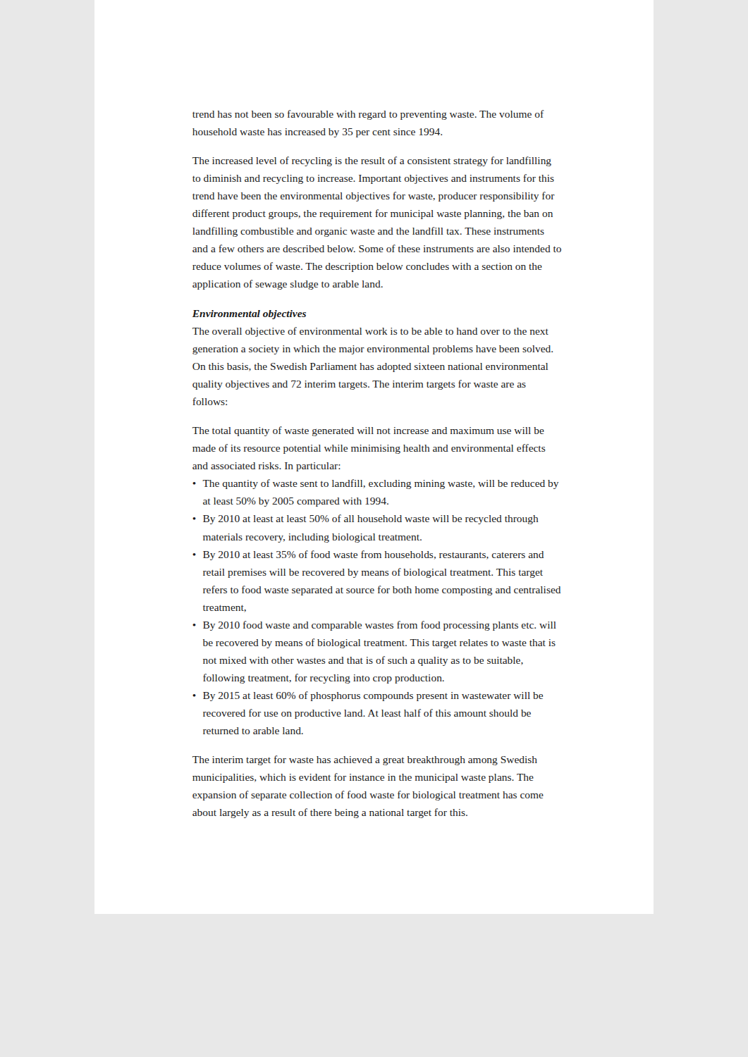trend has not been so favourable with regard to preventing waste. The volume of household waste has increased by 35 per cent since 1994.
The increased level of recycling is the result of a consistent strategy for landfilling to diminish and recycling to increase. Important objectives and instruments for this trend have been the environmental objectives for waste, producer responsibility for different product groups, the requirement for municipal waste planning, the ban on landfilling combustible and organic waste and the landfill tax. These instruments and a few others are described below. Some of these instruments are also intended to reduce volumes of waste. The description below concludes with a section on the application of sewage sludge to arable land.
Environmental objectives
The overall objective of environmental work is to be able to hand over to the next generation a society in which the major environmental problems have been solved. On this basis, the Swedish Parliament has adopted sixteen national environmental quality objectives and 72 interim targets. The interim targets for waste are as follows:
The total quantity of waste generated will not increase and maximum use will be made of its resource potential while minimising health and environmental effects and associated risks. In particular:
The quantity of waste sent to landfill, excluding mining waste, will be reduced by at least 50% by 2005 compared with 1994.
By 2010 at least at least 50% of all household waste will be recycled through materials recovery, including biological treatment.
By 2010 at least 35% of food waste from households, restaurants, caterers and retail premises will be recovered by means of biological treatment. This target refers to food waste separated at source for both home composting and centralised treatment,
By 2010 food waste and comparable wastes from food processing plants etc. will be recovered by means of biological treatment. This target relates to waste that is not mixed with other wastes and that is of such a quality as to be suitable, following treatment, for recycling into crop production.
By 2015 at least 60% of phosphorus compounds present in wastewater will be recovered for use on productive land. At least half of this amount should be returned to arable land.
The interim target for waste has achieved a great breakthrough among Swedish municipalities, which is evident for instance in the municipal waste plans. The expansion of separate collection of food waste for biological treatment has come about largely as a result of there being a national target for this.